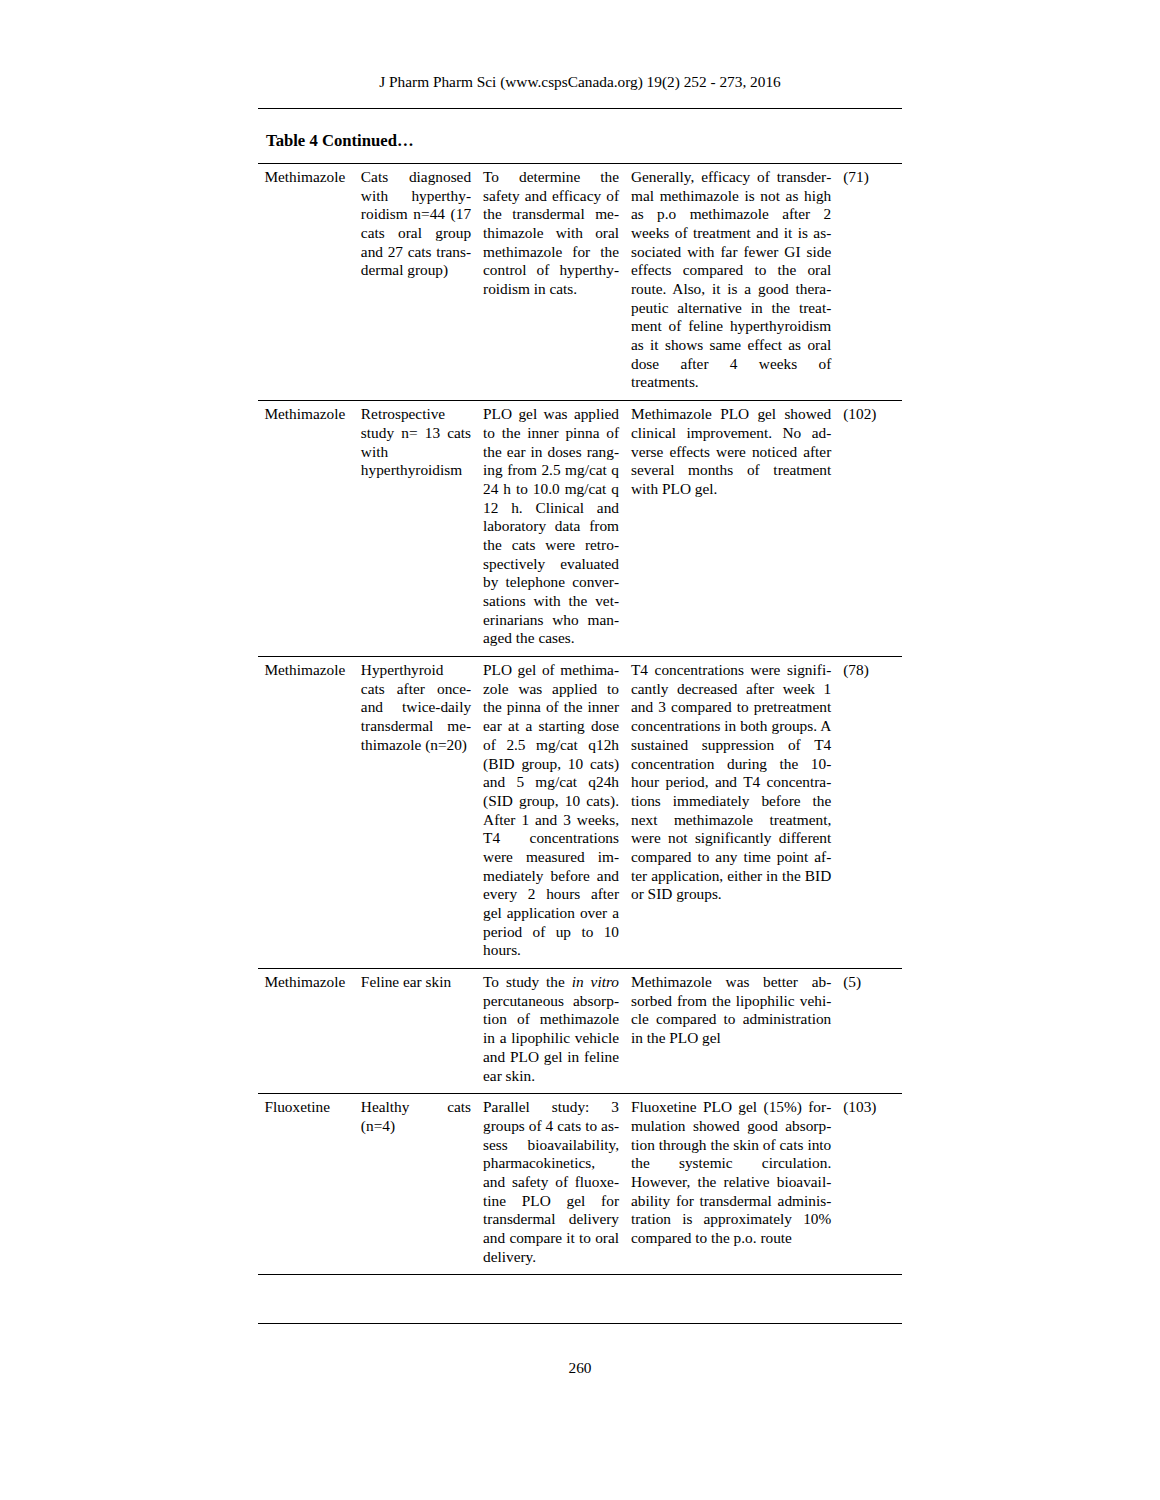J Pharm Pharm Sci (www.cspsCanada.org) 19(2) 252 - 273, 2016
Table 4 Continued…
| Methimazole | Cats diagnosed with hyperthyroidism n=44 (17 cats oral group and 27 cats transdermal group) | To determine the safety and efficacy of the transdermal methimazole with oral methimazole for the control of hyperthyroidism in cats. | Generally, efficacy of transdermal methimazole is not as high as p.o methimazole after 2 weeks of treatment and it is associated with far fewer GI side effects compared to the oral route. Also, it is a good therapeutic alternative in the treatment of feline hyperthyroidism as it shows same effect as oral dose after 4 weeks of treatments. | (71) |
| Methimazole | Retrospective study n= 13 cats with hyperthyroidism | PLO gel was applied to the inner pinna of the ear in doses ranging from 2.5 mg/cat q 24 h to 10.0 mg/cat q 12 h. Clinical and laboratory data from the cats were retrospectively evaluated by telephone conversations with the veterinarians who managed the cases. | Methimazole PLO gel showed clinical improvement. No adverse effects were noticed after several months of treatment with PLO gel. | (102) |
| Methimazole | Hyperthyroid cats after once- and twice-daily transdermal methimazole (n=20) | PLO gel of methimazole was applied to the pinna of the inner ear at a starting dose of 2.5 mg/cat q12h (BID group, 10 cats) and 5 mg/cat q24h (SID group, 10 cats). After 1 and 3 weeks, T4 concentrations were measured immediately before and every 2 hours after gel application over a period of up to 10 hours. | T4 concentrations were significantly decreased after week 1 and 3 compared to pretreatment concentrations in both groups. A sustained suppression of T4 concentration during the 10-hour period, and T4 concentrations immediately before the next methimazole treatment, were not significantly different compared to any time point after application, either in the BID or SID groups. | (78) |
| Methimazole | Feline ear skin | To study the in vitro percutaneous absorption of methimazole in a lipophilic vehicle and PLO gel in feline ear skin. | Methimazole was better absorbed from the lipophilic vehicle compared to administration in the PLO gel | (5) |
| Fluoxetine | Healthy cats (n=4) | Parallel study: 3 groups of 4 cats to assess bioavailability, pharmacokinetics, and safety of fluoxetine PLO gel for transdermal delivery and compare it to oral delivery. | Fluoxetine PLO gel (15%) formulation showed good absorption through the skin of cats into the systemic circulation. However, the relative bioavailability for transdermal administration is approximately 10% compared to the p.o. route | (103) |
260